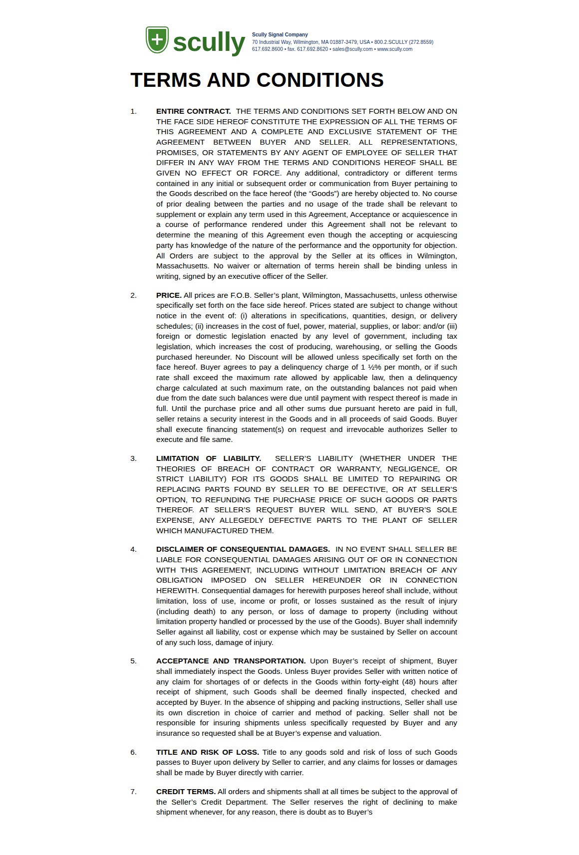scully
Scully Signal Company
70 Industrial Way, Wilmington, MA 01887-3479, USA • 800.2.SCULLY (272.8559)
617.692.8600 • fax. 617.692.8620 • sales@scully.com • www.scully.com
TERMS AND CONDITIONS
1. ENTIRE CONTRACT. The terms and conditions set forth below and on the face side hereof constitute the expression of all the terms of this agreement and a complete and exclusive statement of the agreement between Buyer and Seller. All representations, promises, or statements by any agent of employee of Seller that differ in any way from the terms and conditions hereof shall be given no effect or force. Any additional, contradictory or different terms contained in any initial or subsequent order or communication from Buyer pertaining to the Goods described on the face hereof (the “Goods”) are hereby objected to. No course of prior dealing between the parties and no usage of the trade shall be relevant to supplement or explain any term used in this Agreement, Acceptance or acquiescence in a course of performance rendered under this Agreement shall not be relevant to determine the meaning of this Agreement even though the accepting or acquiescing party has knowledge of the nature of the performance and the opportunity for objection. All Orders are subject to the approval by the Seller at its offices in Wilmington, Massachusetts. No waiver or alternation of terms herein shall be binding unless in writing, signed by an executive officer of the Seller.
2. PRICE. All prices are F.O.B. Seller’s plant, Wilmington, Massachusetts, unless otherwise specifically set forth on the face side hereof. Prices stated are subject to change without notice in the event of: (i) alterations in specifications, quantities, design, or delivery schedules; (ii) increases in the cost of fuel, power, material, supplies, or labor: and/or (iii) foreign or domestic legislation enacted by any level of government, including tax legislation, which increases the cost of producing, warehousing, or selling the Goods purchased hereunder. No Discount will be allowed unless specifically set forth on the face hereof. Buyer agrees to pay a delinquency charge of 1 ½% per month, or if such rate shall exceed the maximum rate allowed by applicable law, then a delinquency charge calculated at such maximum rate, on the outstanding balances not paid when due from the date such balances were due until payment with respect thereof is made in full. Until the purchase price and all other sums due pursuant hereto are paid in full, seller retains a security interest in the Goods and in all proceeds of said Goods. Buyer shall execute financing statement(s) on request and irrevocable authorizes Seller to execute and file same.
3. LIMITATION OF LIABILITY. Seller’s liability (whether under the theories of breach of contract or warranty, negligence, or strict liability) for its Goods shall be limited to repairing or replacing parts found by Seller to be defective, or at Seller’s option, to refunding the purchase price of such Goods or parts thereof. At Seller’s request Buyer will send, at Buyer’s sole expense, any allegedly defective parts to the plant of Seller which manufactured them.
4. DISCLAIMER OF CONSEQUENTIAL DAMAGES. In no event shall Seller be liable for consequential damages arising out of or in connection with this Agreement, including without limitation breach of any obligation imposed on Seller hereunder or in connection herewith. Consequential damages for herewith purposes hereof shall include, without limitation, loss of use, income or profit, or losses sustained as the result of injury (including death) to any person, or loss of damage to property (including without limitation property handled or processed by the use of the Goods). Buyer shall indemnify Seller against all liability, cost or expense which may be sustained by Seller on account of any such loss, damage of injury.
5. ACCEPTANCE AND TRANSPORTATION. Upon Buyer’s receipt of shipment, Buyer shall immediately inspect the Goods. Unless Buyer provides Seller with written notice of any claim for shortages of or defects in the Goods within forty-eight (48) hours after receipt of shipment, such Goods shall be deemed finally inspected, checked and accepted by Buyer. In the absence of shipping and packing instructions, Seller shall use its own discretion in choice of carrier and method of packing. Seller shall not be responsible for insuring shipments unless specifically requested by Buyer and any insurance so requested shall be at Buyer’s expense and valuation.
6. TITLE AND RISK OF LOSS. Title to any goods sold and risk of loss of such Goods passes to Buyer upon delivery by Seller to carrier, and any claims for losses or damages shall be made by Buyer directly with carrier.
7. CREDIT TERMS. All orders and shipments shall at all times be subject to the approval of the Seller’s Credit Department. The Seller reserves the right of declining to make shipment whenever, for any reason, there is doubt as to Buyer’s